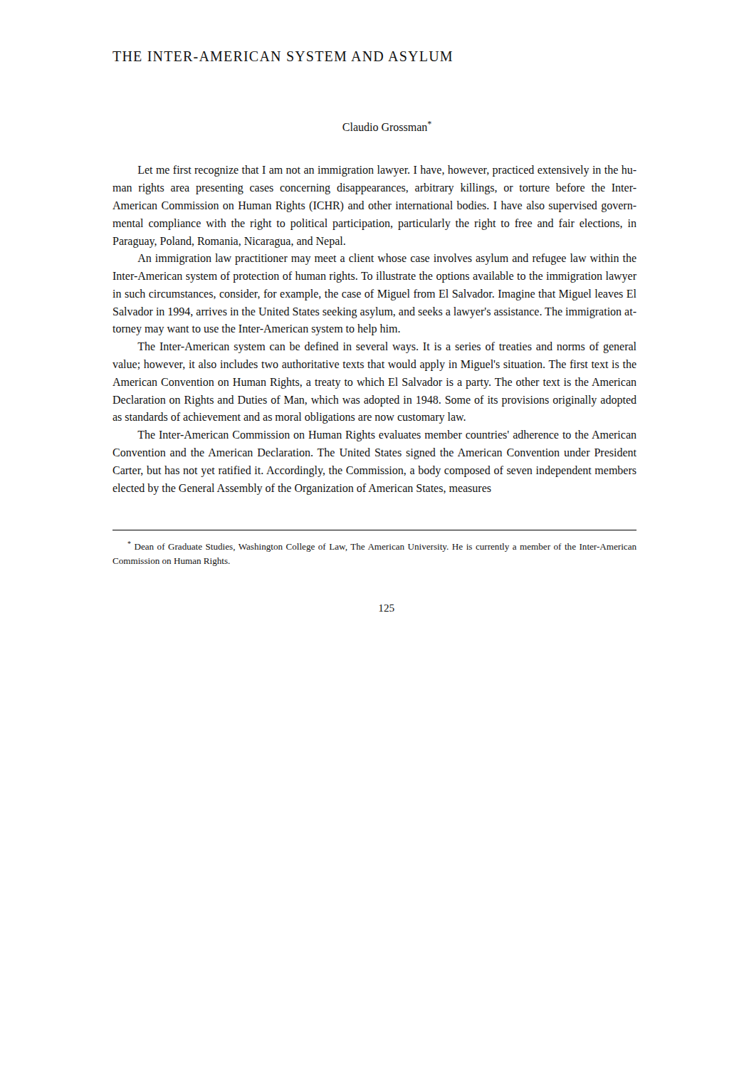THE INTER-AMERICAN SYSTEM AND ASYLUM
Claudio Grossman*
Let me first recognize that I am not an immigration lawyer. I have, however, practiced extensively in the human rights area presenting cases concerning disappearances, arbitrary killings, or torture before the Inter-American Commission on Human Rights (ICHR) and other international bodies. I have also supervised governmental compliance with the right to political participation, particularly the right to free and fair elections, in Paraguay, Poland, Romania, Nicaragua, and Nepal.
An immigration law practitioner may meet a client whose case involves asylum and refugee law within the Inter-American system of protection of human rights. To illustrate the options available to the immigration lawyer in such circumstances, consider, for example, the case of Miguel from El Salvador. Imagine that Miguel leaves El Salvador in 1994, arrives in the United States seeking asylum, and seeks a lawyer's assistance. The immigration attorney may want to use the Inter-American system to help him.
The Inter-American system can be defined in several ways. It is a series of treaties and norms of general value; however, it also includes two authoritative texts that would apply in Miguel's situation. The first text is the American Convention on Human Rights, a treaty to which El Salvador is a party. The other text is the American Declaration on Rights and Duties of Man, which was adopted in 1948. Some of its provisions originally adopted as standards of achievement and as moral obligations are now customary law.
The Inter-American Commission on Human Rights evaluates member countries' adherence to the American Convention and the American Declaration. The United States signed the American Convention under President Carter, but has not yet ratified it. Accordingly, the Commission, a body composed of seven independent members elected by the General Assembly of the Organization of American States, measures
* Dean of Graduate Studies, Washington College of Law, The American University. He is currently a member of the Inter-American Commission on Human Rights.
125